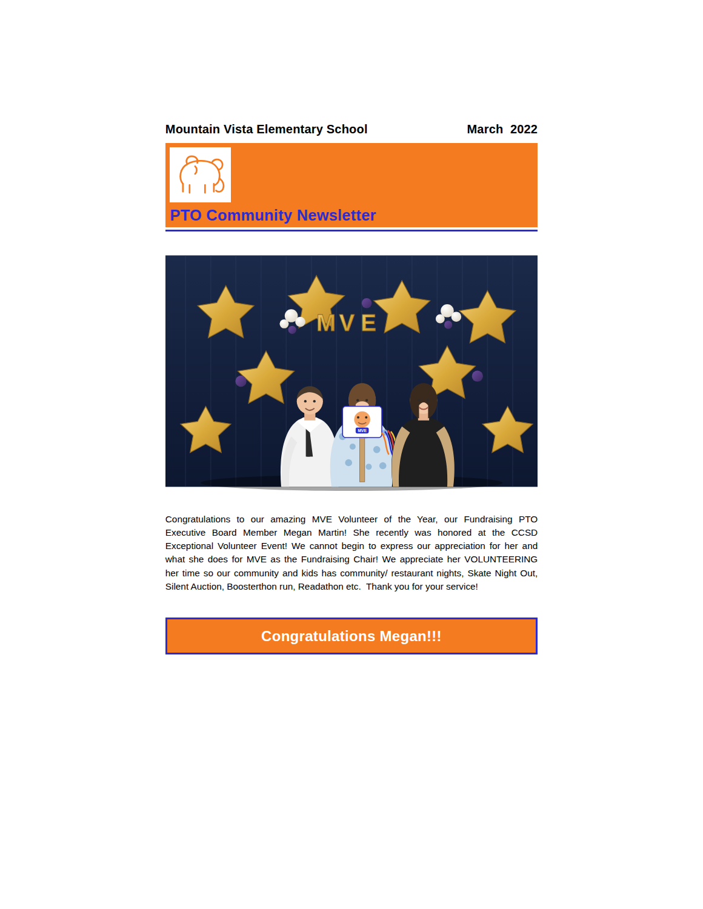Mountain Vista Elementary School March 2022
PTO Community Newsletter
M V E MVE
Congratulations to our amazing MVE Volunteer of the Year, our Fundraising PTO Executive Board Member Megan Martin! She recently was honored at the CCSD Exceptional Volunteer Event! We cannot begin to express our appreciation for her and what she does for MVE as the Fundraising Chair! We appreciate her VOLUNTEERING her time so our community and kids has community/ restaurant nights, Skate Night Out, Silent Auction, Boosterthon run, Readathon etc. Thank you for your service!
Congratulations Megan!!!